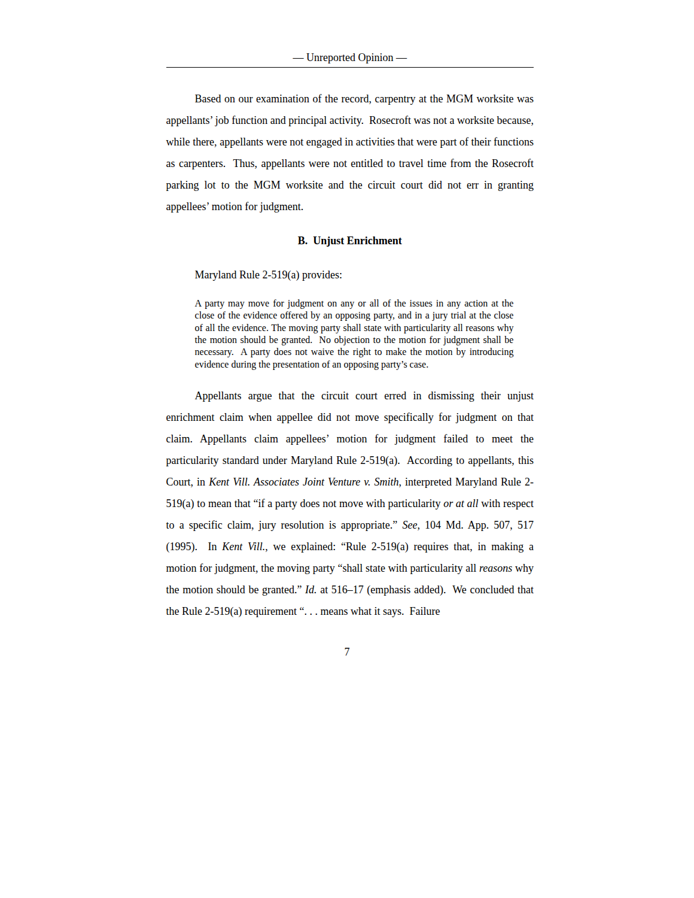— Unreported Opinion —
Based on our examination of the record, carpentry at the MGM worksite was appellants’ job function and principal activity. Rosecroft was not a worksite because, while there, appellants were not engaged in activities that were part of their functions as carpenters. Thus, appellants were not entitled to travel time from the Rosecroft parking lot to the MGM worksite and the circuit court did not err in granting appellees’ motion for judgment.
B. Unjust Enrichment
Maryland Rule 2-519(a) provides:
A party may move for judgment on any or all of the issues in any action at the close of the evidence offered by an opposing party, and in a jury trial at the close of all the evidence. The moving party shall state with particularity all reasons why the motion should be granted. No objection to the motion for judgment shall be necessary. A party does not waive the right to make the motion by introducing evidence during the presentation of an opposing party’s case.
Appellants argue that the circuit court erred in dismissing their unjust enrichment claim when appellee did not move specifically for judgment on that claim. Appellants claim appellees’ motion for judgment failed to meet the particularity standard under Maryland Rule 2-519(a). According to appellants, this Court, in Kent Vill. Associates Joint Venture v. Smith, interpreted Maryland Rule 2-519(a) to mean that “if a party does not move with particularity or at all with respect to a specific claim, jury resolution is appropriate.” See, 104 Md. App. 507, 517 (1995). In Kent Vill., we explained: “Rule 2-519(a) requires that, in making a motion for judgment, the moving party “shall state with particularity all reasons why the motion should be granted.” Id. at 516–17 (emphasis added). We concluded that the Rule 2-519(a) requirement “. . . means what it says. Failure
7